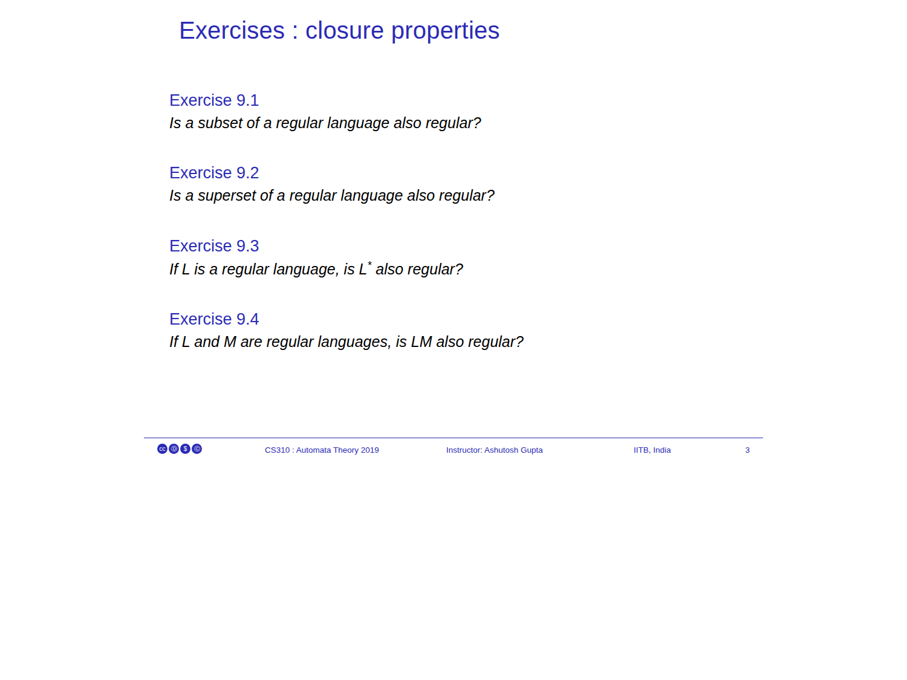Exercises : closure properties
Exercise 9.1
Is a subset of a regular language also regular?
Exercise 9.2
Is a superset of a regular language also regular?
Exercise 9.3
If L is a regular language, is L* also regular?
Exercise 9.4
If L and M are regular languages, is LM also regular?
ccⒹ$Ⓒ
CS310 : Automata Theory 2019
Instructor: Ashutosh Gupta
IITB, India
3